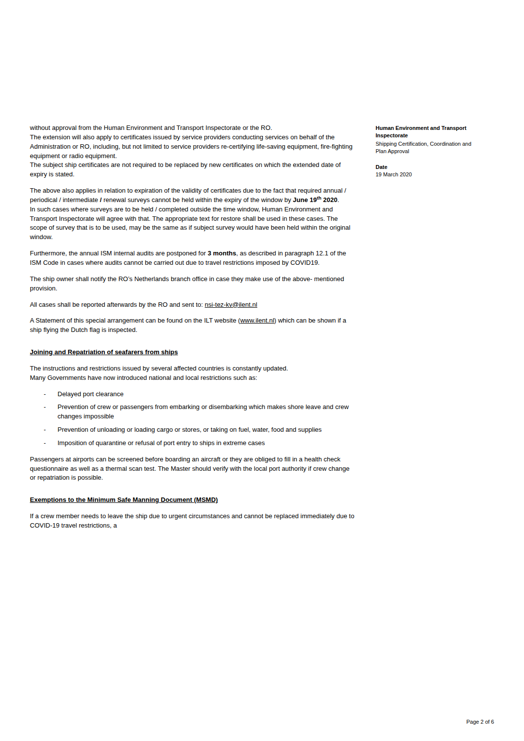without approval from the Human Environment and Transport Inspectorate or the RO.
The extension will also apply to certificates issued by service providers conducting services on behalf of the Administration or RO, including, but not limited to service providers re-certifying life-saving equipment, fire-fighting equipment or radio equipment.
The subject ship certificates are not required to be replaced by new certificates on which the extended date of expiry is stated.
The above also applies in relation to expiration of the validity of certificates due to the fact that required annual / periodical / intermediate / renewal surveys cannot be held within the expiry of the window by June 19th 2020.
In such cases where surveys are to be held / completed outside the time window, Human Environment and Transport Inspectorate will agree with that. The appropriate text for restore shall be used in these cases. The scope of survey that is to be used, may be the same as if subject survey would have been held within the original window.
Furthermore, the annual ISM internal audits are postponed for 3 months, as described in paragraph 12.1 of the ISM Code in cases where audits cannot be carried out due to travel restrictions imposed by COVID19.
The ship owner shall notify the RO’s Netherlands branch office in case they make use of the above- mentioned provision.
All cases shall be reported afterwards by the RO and sent to: nsi-tez-kv@ilent.nl
A Statement of this special arrangement can be found on the ILT website (www.ilent.nl) which can be shown if a ship flying the Dutch flag is inspected.
Joining and Repatriation of seafarers from ships
The instructions and restrictions issued by several affected countries is constantly updated.
Many Governments have now introduced national and local restrictions such as:
Delayed port clearance
Prevention of crew or passengers from embarking or disembarking which makes shore leave and crew changes impossible
Prevention of unloading or loading cargo or stores, or taking on fuel, water, food and supplies
Imposition of quarantine or refusal of port entry to ships in extreme cases
Passengers at airports can be screened before boarding an aircraft or they are obliged to fill in a health check questionnaire as well as a thermal scan test. The Master should verify with the local port authority if crew change or repatriation is possible.
Exemptions to the Minimum Safe Manning Document (MSMD)
If a crew member needs to leave the ship due to urgent circumstances and cannot be replaced immediately due to COVID-19 travel restrictions, a
Human Environment and Transport Inspectorate
Shipping Certification, Coordination and Plan Approval
Date
19 March 2020
Page 2 of 6